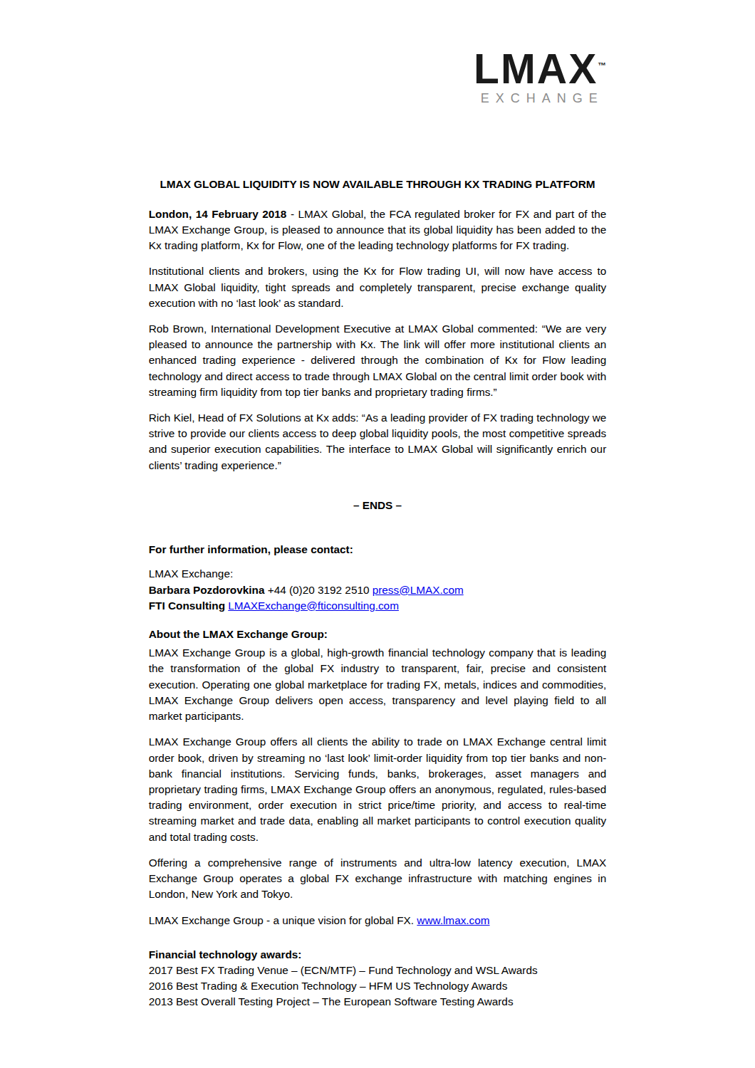LMAX™
EXCHANGE
LMAX GLOBAL LIQUIDITY IS NOW AVAILABLE THROUGH KX TRADING PLATFORM
London, 14 February 2018 - LMAX Global, the FCA regulated broker for FX and part of the LMAX Exchange Group, is pleased to announce that its global liquidity has been added to the Kx trading platform, Kx for Flow, one of the leading technology platforms for FX trading.
Institutional clients and brokers, using the Kx for Flow trading UI, will now have access to LMAX Global liquidity, tight spreads and completely transparent, precise exchange quality execution with no ‘last look’ as standard.
Rob Brown, International Development Executive at LMAX Global commented: “We are very pleased to announce the partnership with Kx. The link will offer more institutional clients an enhanced trading experience - delivered through the combination of Kx for Flow leading technology and direct access to trade through LMAX Global on the central limit order book with streaming firm liquidity from top tier banks and proprietary trading firms.”
Rich Kiel, Head of FX Solutions at Kx adds: “As a leading provider of FX trading technology we strive to provide our clients access to deep global liquidity pools, the most competitive spreads and superior execution capabilities. The interface to LMAX Global will significantly enrich our clients’ trading experience.”
– ENDS –
For further information, please contact:
LMAX Exchange:
Barbara Pozdorovkina +44 (0)20 3192 2510 press@LMAX.com
FTI Consulting LMAXExchange@fticonsulting.com
About the LMAX Exchange Group:
LMAX Exchange Group is a global, high-growth financial technology company that is leading the transformation of the global FX industry to transparent, fair, precise and consistent execution. Operating one global marketplace for trading FX, metals, indices and commodities, LMAX Exchange Group delivers open access, transparency and level playing field to all market participants.
LMAX Exchange Group offers all clients the ability to trade on LMAX Exchange central limit order book, driven by streaming no ‘last look’ limit-order liquidity from top tier banks and non-bank financial institutions. Servicing funds, banks, brokerages, asset managers and proprietary trading firms, LMAX Exchange Group offers an anonymous, regulated, rules-based trading environment, order execution in strict price/time priority, and access to real-time streaming market and trade data, enabling all market participants to control execution quality and total trading costs.
Offering a comprehensive range of instruments and ultra-low latency execution, LMAX Exchange Group operates a global FX exchange infrastructure with matching engines in London, New York and Tokyo.
LMAX Exchange Group - a unique vision for global FX. www.lmax.com
Financial technology awards:
2017 Best FX Trading Venue – (ECN/MTF) – Fund Technology and WSL Awards
2016 Best Trading & Execution Technology – HFM US Technology Awards
2013 Best Overall Testing Project – The European Software Testing Awards